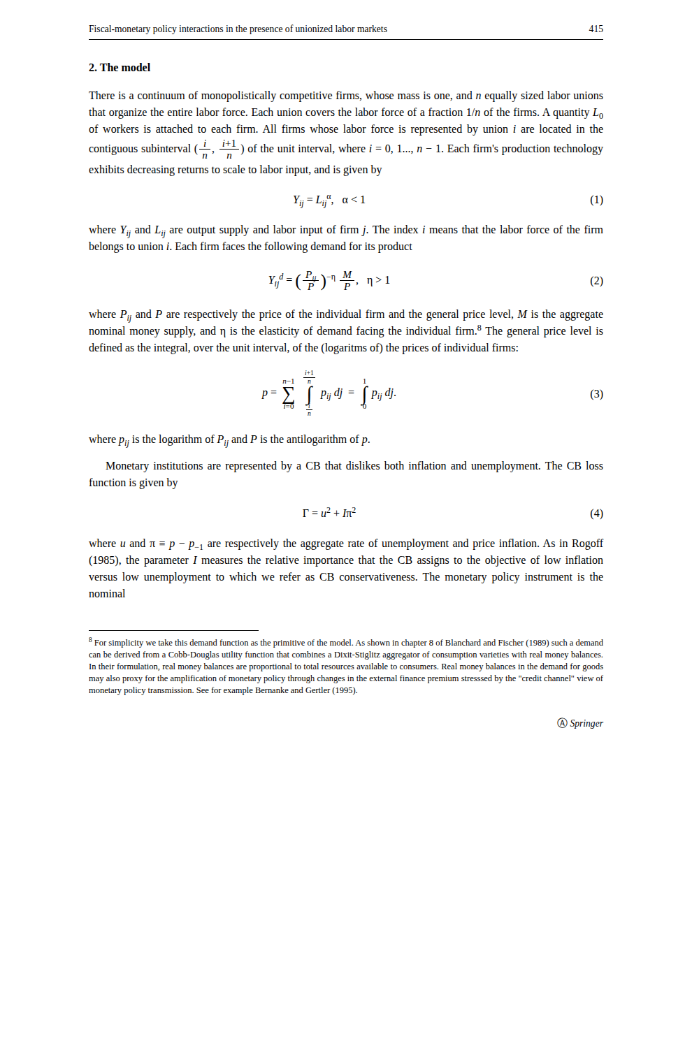Fiscal-monetary policy interactions in the presence of unionized labor markets 415
2. The model
There is a continuum of monopolistically competitive firms, whose mass is one, and n equally sized labor unions that organize the entire labor force. Each union covers the labor force of a fraction 1/n of the firms. A quantity L0 of workers is attached to each firm. All firms whose labor force is represented by union i are located in the contiguous subinterval (in, i+1 n) of the unit interval, where i = 0, 1..., n − 1. Each firm's production technology exhibits decreasing returns to scale to labor input, and is given by
Yij = Lijα, α < 1 (1)
where Yij and Lij are output supply and labor input of firm j. The index i means that the labor force of the firm belongs to union i. Each firm faces the following demand for its product
Yijd = (Pij P)−η MP, η > 1 (2)
where Pij and P are respectively the price of the individual firm and the general price level, M is the aggregate nominal money supply, and η is the elasticity of demand facing the individual firm.8 The general price level is defined as the integral, over the unit interval, of the (logaritms of) the prices of individual firms:
p = n−1 ∑ i=0 i+1 n ∫ in pij dj = 1 ∫ 0 pij dj. (3)
where pij is the logarithm of Pij and P is the antilogarithm of p.
Monetary institutions are represented by a CB that dislikes both inflation and unemployment. The CB loss function is given by
Γ = u2 + Iπ2 (4)
where u and π ≡ p − p−1 are respectively the aggregate rate of unemployment and price inflation. As in Rogoff (1985), the parameter I measures the relative importance that the CB assigns to the objective of low inflation versus low unemployment to which we refer as CB conservativeness. The monetary policy instrument is the nominal
8 For simplicity we take this demand function as the primitive of the model. As shown in chapter 8 of Blanchard and Fischer (1989) such a demand can be derived from a Cobb-Douglas utility function that combines a Dixit-Stiglitz aggregator of consumption varieties with real money balances. In their formulation, real money balances are proportional to total resources available to consumers. Real money balances in the demand for goods may also proxy for the amplification of monetary policy through changes in the external finance premium stresssed by the "credit channel" view of monetary policy transmission. See for example Bernanke and Gertler (1995).
Ⓐ Springer